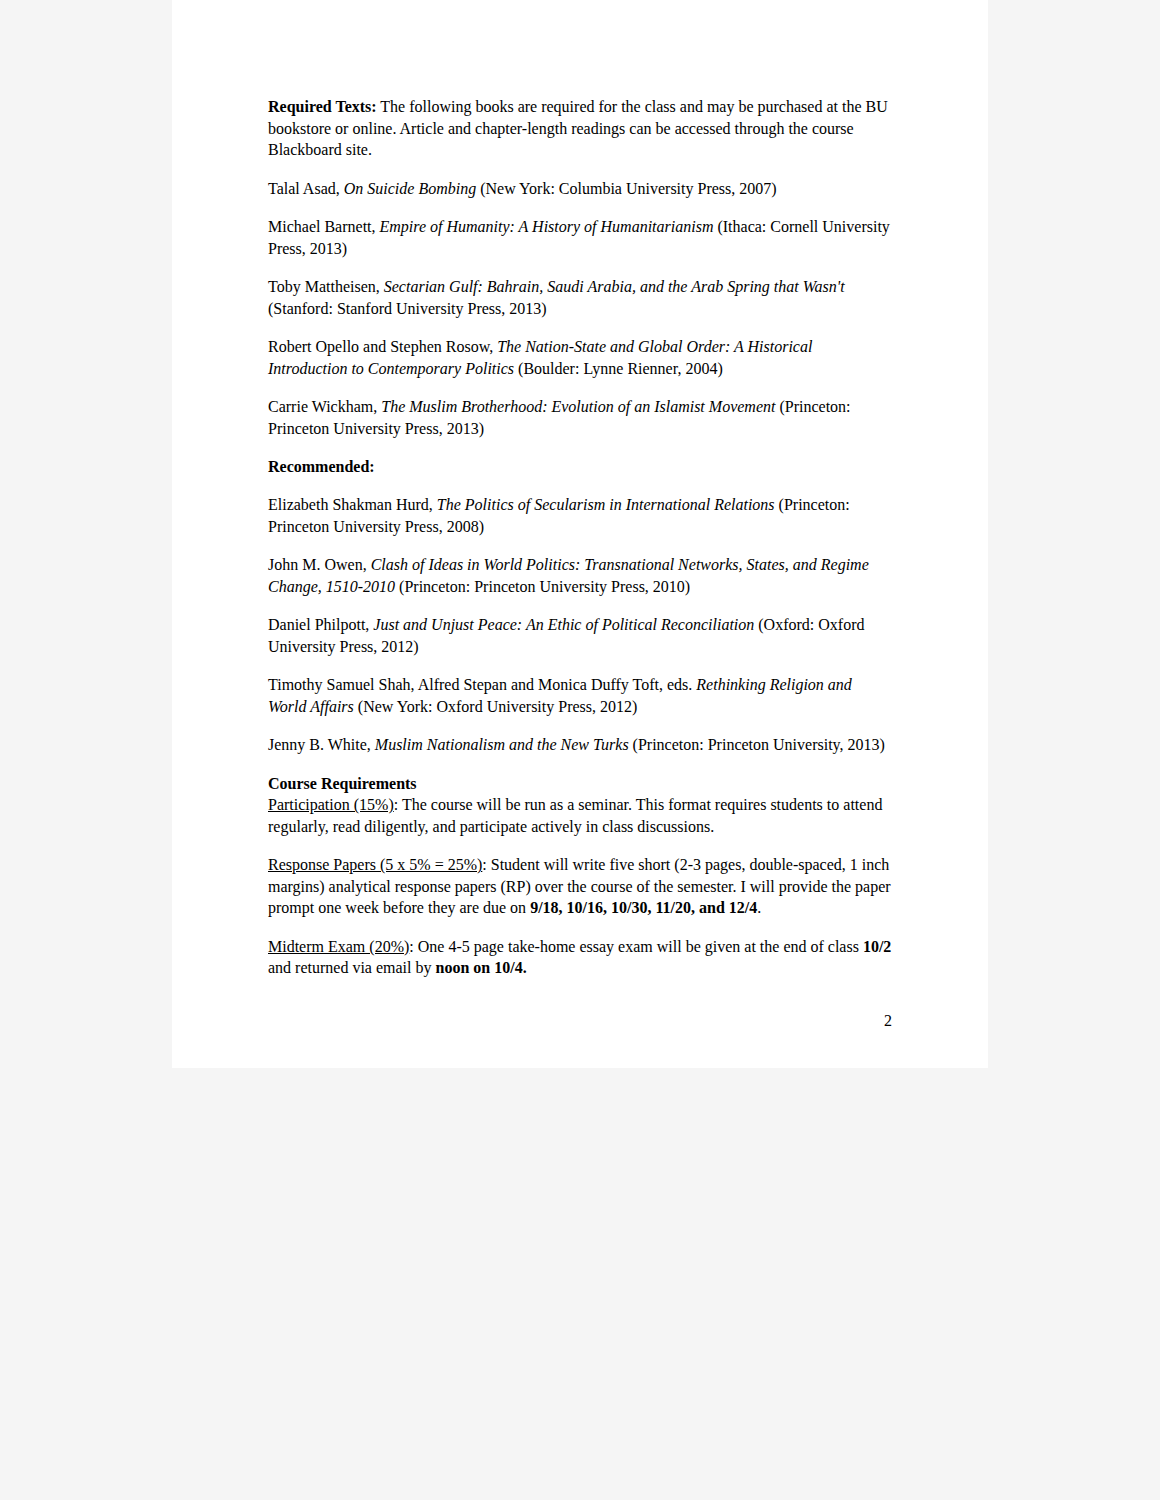Required Texts: The following books are required for the class and may be purchased at the BU bookstore or online. Article and chapter-length readings can be accessed through the course Blackboard site.
Talal Asad, On Suicide Bombing (New York: Columbia University Press, 2007)
Michael Barnett, Empire of Humanity: A History of Humanitarianism (Ithaca: Cornell University Press, 2013)
Toby Mattheisen, Sectarian Gulf: Bahrain, Saudi Arabia, and the Arab Spring that Wasn't (Stanford: Stanford University Press, 2013)
Robert Opello and Stephen Rosow, The Nation-State and Global Order: A Historical Introduction to Contemporary Politics (Boulder: Lynne Rienner, 2004)
Carrie Wickham, The Muslim Brotherhood: Evolution of an Islamist Movement (Princeton: Princeton University Press, 2013)
Recommended:
Elizabeth Shakman Hurd, The Politics of Secularism in International Relations (Princeton: Princeton University Press, 2008)
John M. Owen, Clash of Ideas in World Politics: Transnational Networks, States, and Regime Change, 1510-2010 (Princeton: Princeton University Press, 2010)
Daniel Philpott, Just and Unjust Peace: An Ethic of Political Reconciliation (Oxford: Oxford University Press, 2012)
Timothy Samuel Shah, Alfred Stepan and Monica Duffy Toft, eds. Rethinking Religion and World Affairs (New York: Oxford University Press, 2012)
Jenny B. White, Muslim Nationalism and the New Turks (Princeton: Princeton University, 2013)
Course Requirements
Participation (15%): The course will be run as a seminar. This format requires students to attend regularly, read diligently, and participate actively in class discussions.
Response Papers (5 x 5% = 25%): Student will write five short (2-3 pages, double-spaced, 1 inch margins) analytical response papers (RP) over the course of the semester. I will provide the paper prompt one week before they are due on 9/18, 10/16, 10/30, 11/20, and 12/4.
Midterm Exam (20%): One 4-5 page take-home essay exam will be given at the end of class 10/2 and returned via email by noon on 10/4.
2